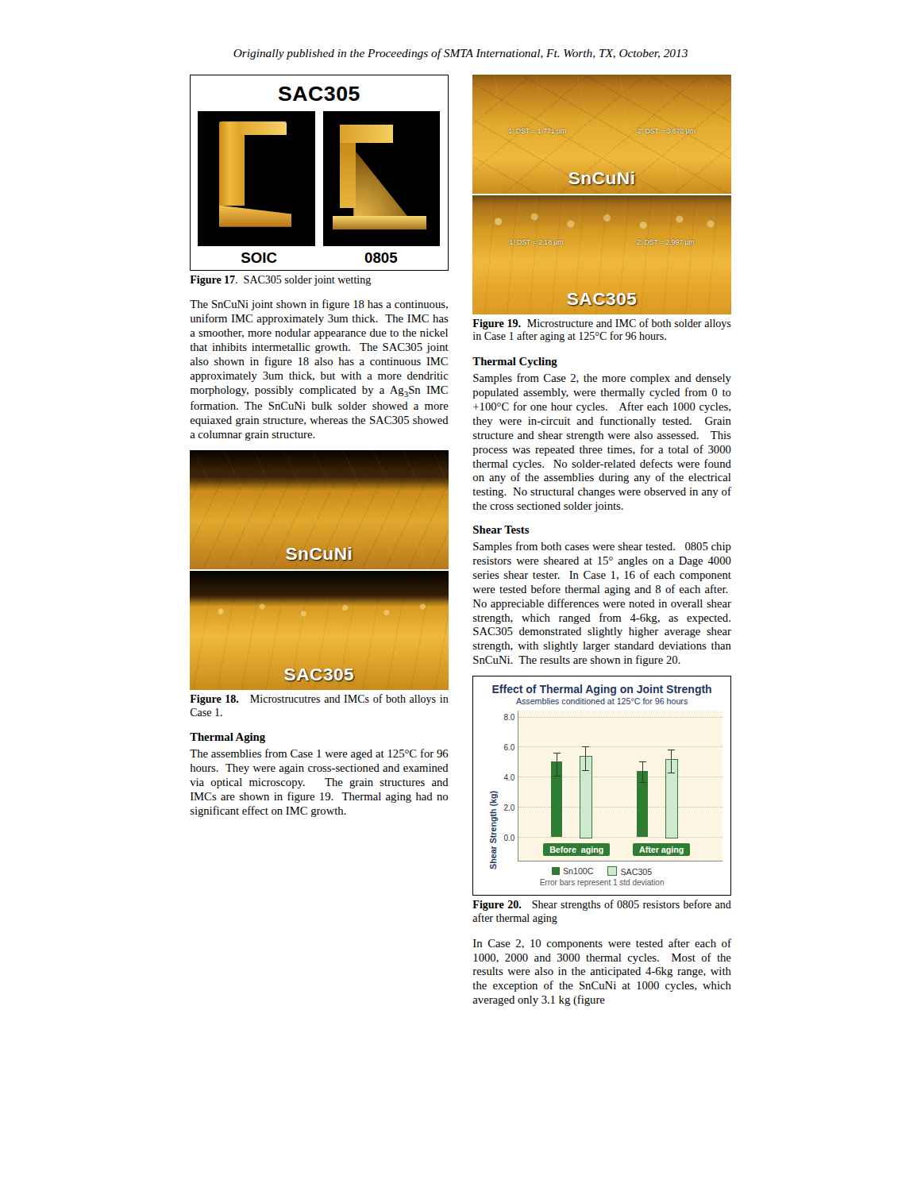Originally published in the Proceedings of SMTA International, Ft. Worth, TX, October, 2013
SAC305
SOIC 0805
Figure 17. SAC305 solder joint wetting
The SnCuNi joint shown in figure 18 has a continuous, uniform IMC approximately 3um thick. The IMC has a smoother, more nodular appearance due to the nickel that inhibits intermetallic growth. The SAC305 joint also shown in figure 18 also has a continuous IMC approximately 3um thick, but with a more dendritic morphology, possibly complicated by a Ag3Sn IMC formation. The SnCuNi bulk solder showed a more equiaxed grain structure, whereas the SAC305 showed a columnar grain structure.
SnCuNi
SAC305
Figure 18. Microstrucutres and IMCs of both alloys in Case 1.
Thermal Aging
The assemblies from Case 1 were aged at 125°C for 96 hours. They were again cross-sectioned and examined via optical microscopy. The grain structures and IMCs are shown in figure 19. Thermal aging had no significant effect on IMC growth.
1: DST = 1.771 µm 2: DST = 3.678 µm
SnCuNi
1: DST = 2.18 µm 2: DST = 2.997 µm
SAC305
Figure 19. Microstructure and IMC of both solder alloys in Case 1 after aging at 125°C for 96 hours.
Thermal Cycling
Samples from Case 2, the more complex and densely populated assembly, were thermally cycled from 0 to +100°C for one hour cycles. After each 1000 cycles, they were in-circuit and functionally tested. Grain structure and shear strength were also assessed. This process was repeated three times, for a total of 3000 thermal cycles. No solder-related defects were found on any of the assemblies during any of the electrical testing. No structural changes were observed in any of the cross sectioned solder joints.
Shear Tests
Samples from both cases were shear tested. 0805 chip resistors were sheared at 15° angles on a Dage 4000 series shear tester. In Case 1, 16 of each component were tested before thermal aging and 8 of each after. No appreciable differences were noted in overall shear strength, which ranged from 4-6kg, as expected. SAC305 demonstrated slightly higher average shear strength, with slightly larger standard deviations than SnCuNi. The results are shown in figure 20.
Effect of Thermal Aging on Joint Strength
Assemblies conditioned at 125°C for 96 hours
Shear Strength (kg) 8.0 6.0 4.0 2.0 0.0
Before aging
After aging
Sn100C SAC305
Error bars represent 1 std deviation
Figure 20. Shear strengths of 0805 resistors before and after thermal aging
In Case 2, 10 components were tested after each of 1000, 2000 and 3000 thermal cycles. Most of the results were also in the anticipated 4-6kg range, with the exception of the SnCuNi at 1000 cycles, which averaged only 3.1 kg (figure